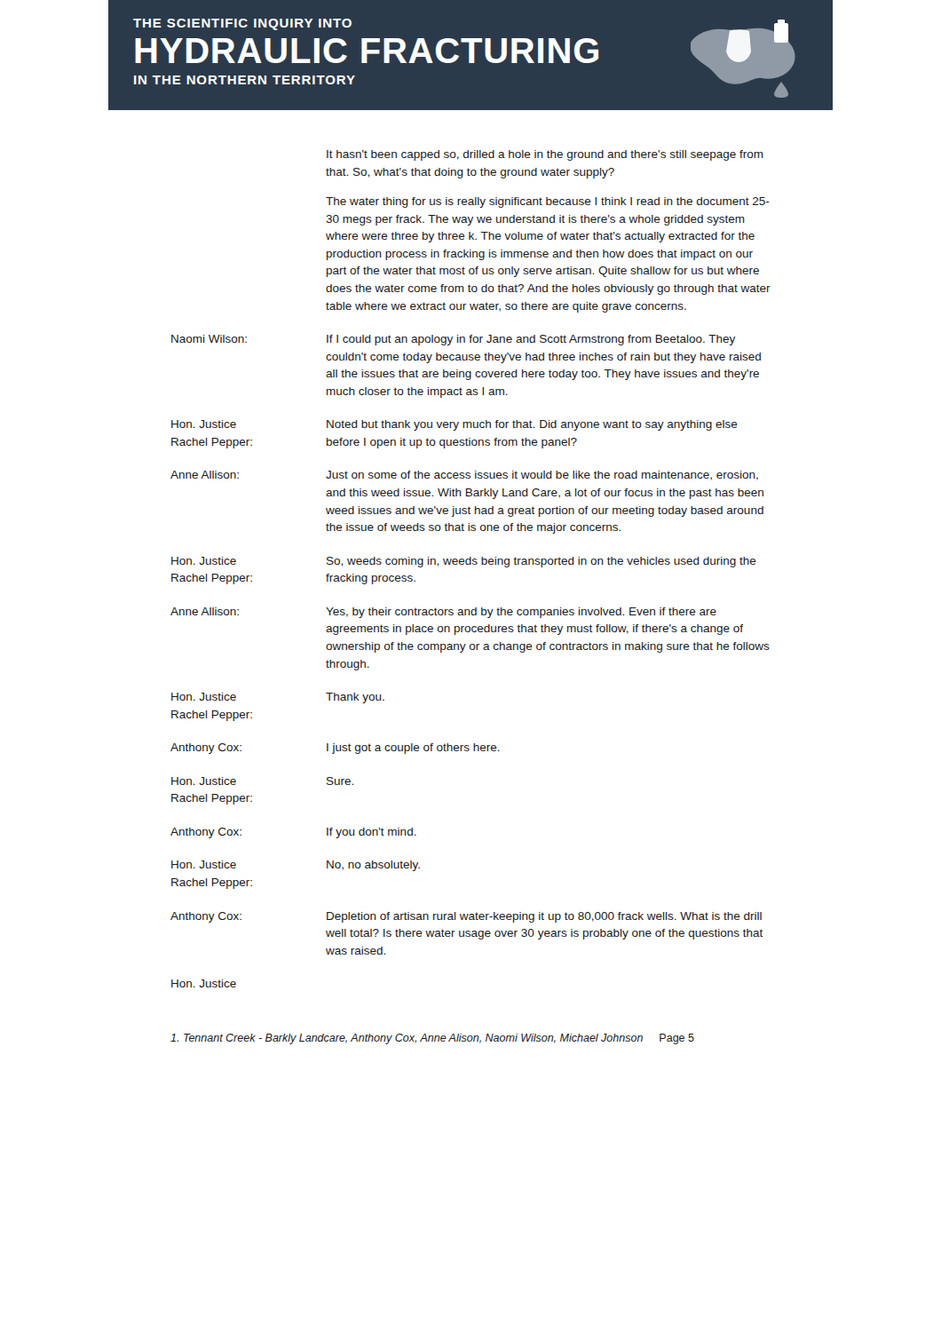The Scientific Inquiry into
Hydraulic Fracturing
in the Northern Territory
Inquiry logo: Australia map with Northern Territory highlighted
| | It hasn't been capped so, drilled a hole in the ground and there's still seepage from that. So, what's that doing to the ground water supply? The water thing for us is really significant because I think I read in the document 25-30 megs per frack. The way we understand it is there's a whole gridded system where were three by three k. The volume of water that's actually extracted for the production process in fracking is immense and then how does that impact on our part of the water that most of us only serve artisan. Quite shallow for us but where does the water come from to do that? And the holes obviously go through that water table where we extract our water, so there are quite grave concerns. |
| Naomi Wilson: | If I could put an apology in for Jane and Scott Armstrong from Beetaloo. They couldn't come today because they've had three inches of rain but they have raised all the issues that are being covered here today too. They have issues and they're much closer to the impact as I am. |
| Hon. Justice Rachel Pepper: | Noted but thank you very much for that. Did anyone want to say anything else before I open it up to questions from the panel? |
| Anne Allison: | Just on some of the access issues it would be like the road maintenance, erosion, and this weed issue. With Barkly Land Care, a lot of our focus in the past has been weed issues and we've just had a great portion of our meeting today based around the issue of weeds so that is one of the major concerns. |
| Hon. Justice Rachel Pepper: | So, weeds coming in, weeds being transported in on the vehicles used during the fracking process. |
| Anne Allison: | Yes, by their contractors and by the companies involved. Even if there are agreements in place on procedures that they must follow, if there's a change of ownership of the company or a change of contractors in making sure that he follows through. |
| Hon. Justice Rachel Pepper: | Thank you. |
| Anthony Cox: | I just got a couple of others here. |
| Hon. Justice Rachel Pepper: | Sure. |
| Anthony Cox: | If you don't mind. |
| Hon. Justice Rachel Pepper: | No, no absolutely. |
| Anthony Cox: | Depletion of artisan rural water-keeping it up to 80,000 frack wells. What is the drill well total? Is there water usage over 30 years is probably one of the questions that was raised. |
| Hon. Justice | |
1. Tennant Creek - Barkly Landcare, Anthony Cox, Anne Alison, Naomi Wilson, Michael Johnson Page 5